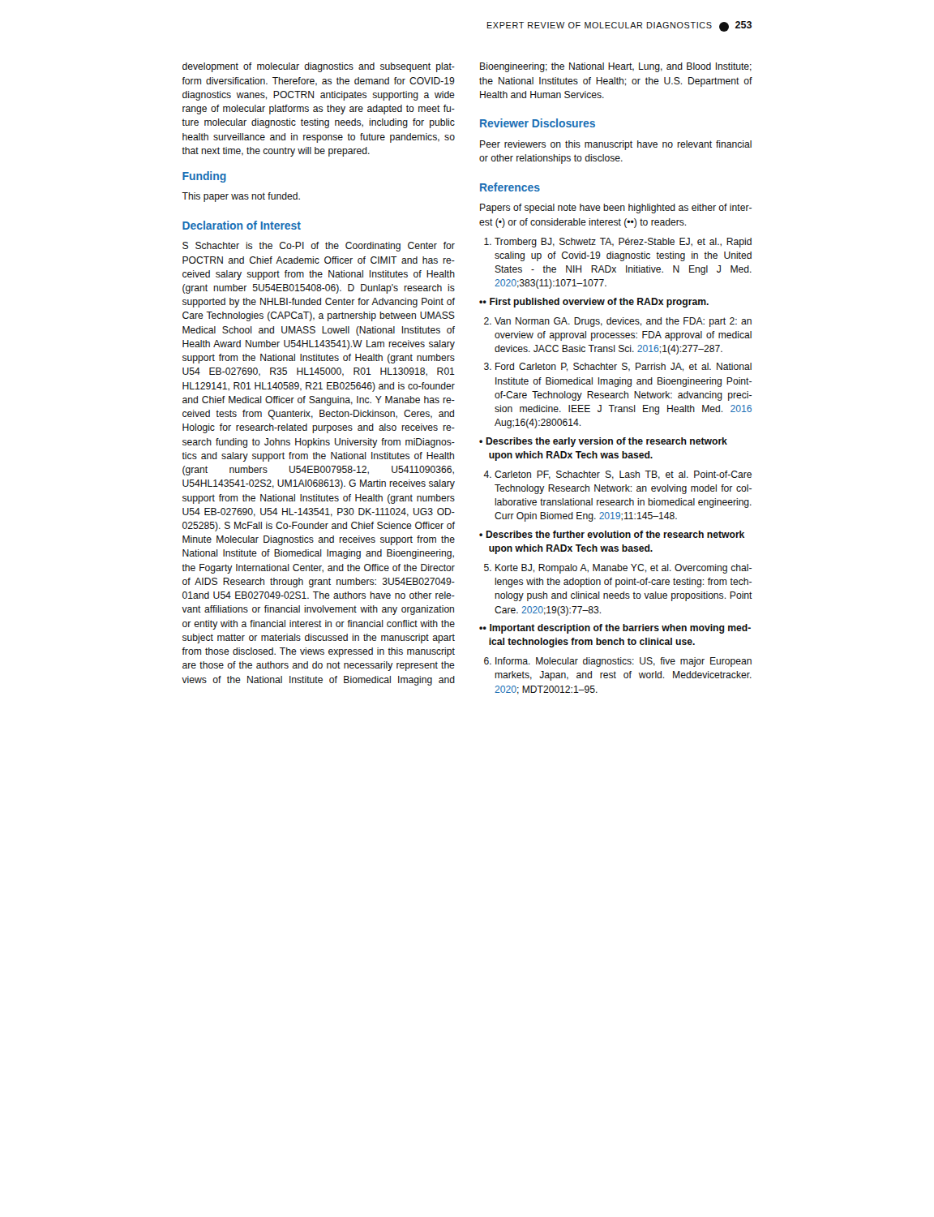Expert Review of Molecular Diagnostics 253
development of molecular diagnostics and subsequent platform diversification. Therefore, as the demand for COVID-19 diagnostics wanes, POCTRN anticipates supporting a wide range of molecular platforms as they are adapted to meet future molecular diagnostic testing needs, including for public health surveillance and in response to future pandemics, so that next time, the country will be prepared.
Funding
This paper was not funded.
Declaration of Interest
S Schachter is the Co-PI of the Coordinating Center for POCTRN and Chief Academic Officer of CIMIT and has received salary support from the National Institutes of Health (grant number 5U54EB015408-06). D Dunlap's research is supported by the NHLBI-funded Center for Advancing Point of Care Technologies (CAPCaT), a partnership between UMASS Medical School and UMASS Lowell (National Institutes of Health Award Number U54HL143541).W Lam receives salary support from the National Institutes of Health (grant numbers U54 EB-027690, R35 HL145000, R01 HL130918, R01 HL129141, R01 HL140589, R21 EB025646) and is co-founder and Chief Medical Officer of Sanguina, Inc. Y Manabe has received tests from Quanterix, Becton-Dickinson, Ceres, and Hologic for research-related purposes and also receives research funding to Johns Hopkins University from miDiagnostics and salary support from the National Institutes of Health (grant numbers U54EB007958-12, U5411090366, U54HL143541-02S2, UM1AI068613). G Martin receives salary support from the National Institutes of Health (grant numbers U54 EB-027690, U54 HL-143541, P30 DK-111024, UG3 OD-025285). S McFall is Co-Founder and Chief Science Officer of Minute Molecular Diagnostics and receives support from the National Institute of Biomedical Imaging and Bioengineering, the Fogarty International Center, and the Office of the Director of AIDS Research through grant numbers: 3U54EB027049-01and U54 EB027049-02S1. The authors have no other relevant affiliations or financial involvement with any organization or entity with a financial interest in or financial conflict with the subject matter or materials discussed in the manuscript apart from those disclosed. The views expressed in this manuscript are those of the authors and do not necessarily represent the views of the National Institute of Biomedical Imaging and Bioengineering; the National Heart, Lung, and Blood Institute; the National Institutes of Health; or the U.S. Department of Health and Human Services.
Reviewer Disclosures
Peer reviewers on this manuscript have no relevant financial or other relationships to disclose.
References
Papers of special note have been highlighted as either of interest (•) or of considerable interest (••) to readers.
Tromberg BJ, Schwetz TA, Pérez-Stable EJ, et al., Rapid scaling up of Covid-19 diagnostic testing in the United States - the NIH RADx Initiative. N Engl J Med. 2020;383(11):1071–1077.
•• First published overview of the RADx program.
Van Norman GA. Drugs, devices, and the FDA: part 2: an overview of approval processes: FDA approval of medical devices. JACC Basic Transl Sci. 2016;1(4):277–287.
Ford Carleton P, Schachter S, Parrish JA, et al. National Institute of Biomedical Imaging and Bioengineering Point-of-Care Technology Research Network: advancing precision medicine. IEEE J Transl Eng Health Med. 2016 Aug;16(4):2800614.
• Describes the early version of the research network upon which RADx Tech was based.
Carleton PF, Schachter S, Lash TB, et al. Point-of-Care Technology Research Network: an evolving model for collaborative translational research in biomedical engineering. Curr Opin Biomed Eng. 2019;11:145–148.
• Describes the further evolution of the research network upon which RADx Tech was based.
Korte BJ, Rompalo A, Manabe YC, et al. Overcoming challenges with the adoption of point-of-care testing: from technology push and clinical needs to value propositions. Point Care. 2020;19(3):77–83.
•• Important description of the barriers when moving medical technologies from bench to clinical use.
Informa. Molecular diagnostics: US, five major European markets, Japan, and rest of world. Meddevicetracker. 2020; MDT20012:1–95.